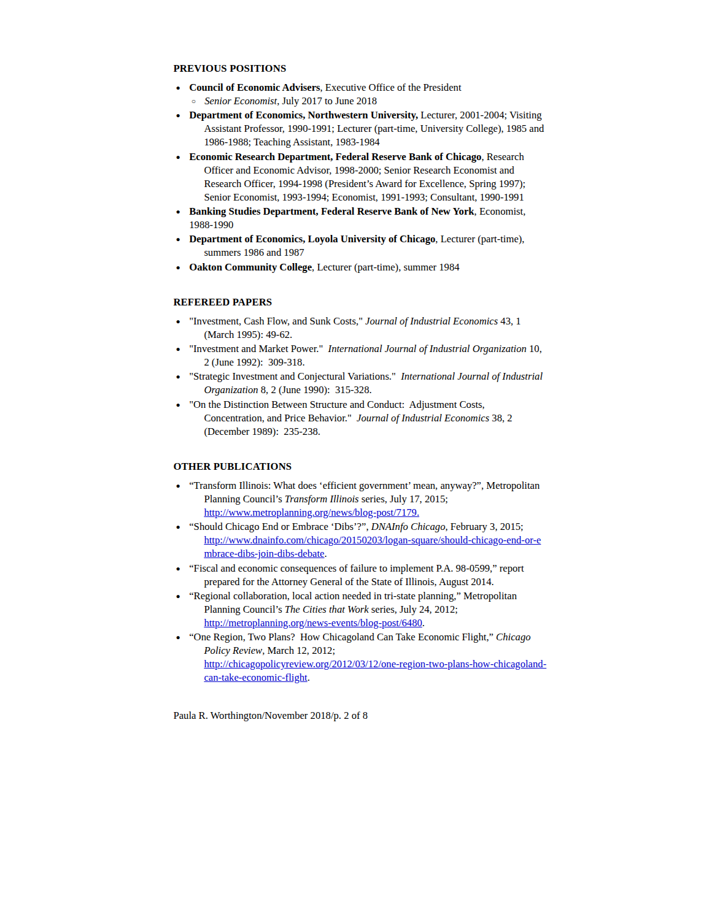PREVIOUS POSITIONS
Council of Economic Advisers, Executive Office of the President
Senior Economist, July 2017 to June 2018
Department of Economics, Northwestern University, Lecturer, 2001-2004; Visiting Assistant Professor, 1990-1991; Lecturer (part-time, University College), 1985 and 1986-1988; Teaching Assistant, 1983-1984
Economic Research Department, Federal Reserve Bank of Chicago, Research Officer and Economic Advisor, 1998-2000; Senior Research Economist and Research Officer, 1994-1998 (President’s Award for Excellence, Spring 1997); Senior Economist, 1993-1994; Economist, 1991-1993; Consultant, 1990-1991
Banking Studies Department, Federal Reserve Bank of New York, Economist, 1988-1990
Department of Economics, Loyola University of Chicago, Lecturer (part-time), summers 1986 and 1987
Oakton Community College, Lecturer (part-time), summer 1984
REFEREED PAPERS
"Investment, Cash Flow, and Sunk Costs," Journal of Industrial Economics 43, 1 (March 1995): 49-62.
"Investment and Market Power." International Journal of Industrial Organization 10, 2 (June 1992): 309-318.
"Strategic Investment and Conjectural Variations." International Journal of Industrial Organization 8, 2 (June 1990): 315-328.
"On the Distinction Between Structure and Conduct: Adjustment Costs, Concentration, and Price Behavior." Journal of Industrial Economics 38, 2 (December 1989): 235-238.
OTHER PUBLICATIONS
“Transform Illinois: What does ‘efficient government’ mean, anyway?”, Metropolitan Planning Council’s Transform Illinois series, July 17, 2015; http://www.metroplanning.org/news/blog-post/7179.
“Should Chicago End or Embrace ‘Dibs’?”, DNAInfo Chicago, February 3, 2015; http://www.dnainfo.com/chicago/20150203/logan-square/should-chicago-end-or-embrace-dibs-join-dibs-debate.
“Fiscal and economic consequences of failure to implement P.A. 98-0599,” report prepared for the Attorney General of the State of Illinois, August 2014.
“Regional collaboration, local action needed in tri-state planning,” Metropolitan Planning Council’s The Cities that Work series, July 24, 2012; http://metroplanning.org/news-events/blog-post/6480.
“One Region, Two Plans? How Chicagoland Can Take Economic Flight,” Chicago Policy Review, March 12, 2012; http://chicagopolicyreview.org/2012/03/12/one-region-two-plans-how-chicagoland-can-take-economic-flight.
Paula R. Worthington/November 2018/p. 2 of 8